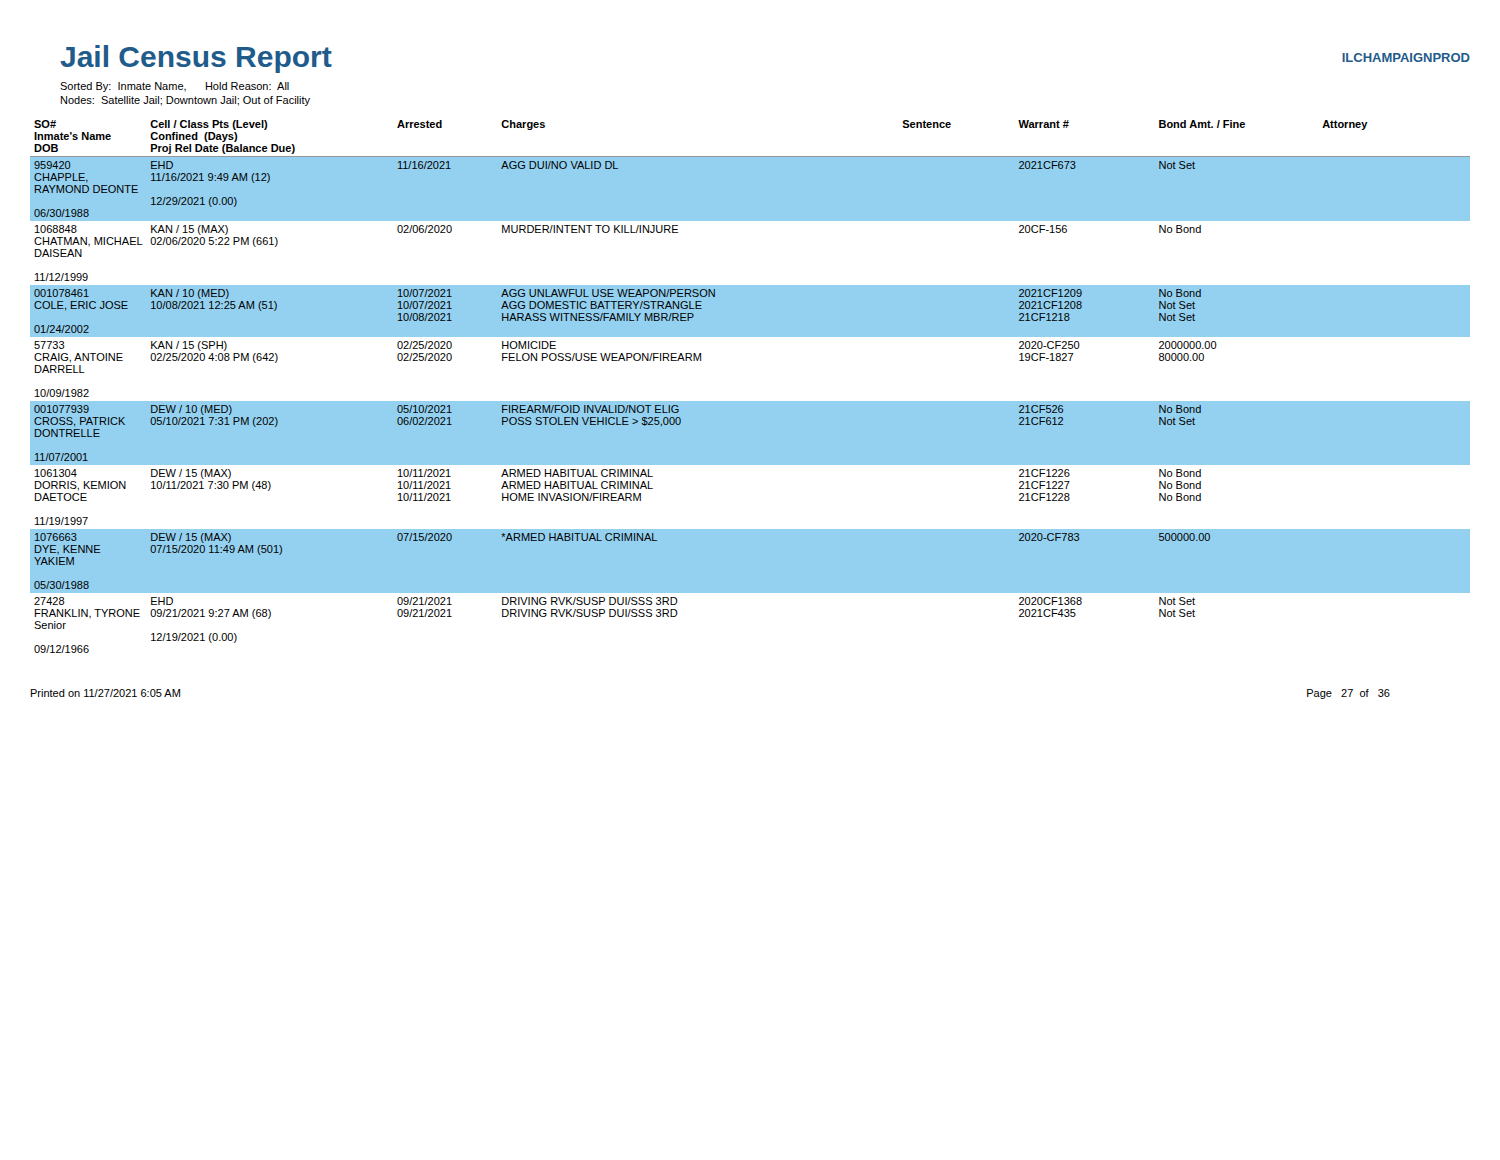ILCHAMPAIGNPROD
Jail Census Report
Sorted By: Inmate Name, Hold Reason: All
Nodes: Satellite Jail; Downtown Jail; Out of Facility
| SO# Inmate's Name DOB | Cell / Class Pts (Level) Confined (Days) Proj Rel Date (Balance Due) | Arrested | Charges | Sentence | Warrant # | Bond Amt. / Fine | Attorney |
| --- | --- | --- | --- | --- | --- | --- | --- |
| 959420 CHAPPLE, RAYMOND DEONTE 06/30/1988 | EHD 11/16/2021 9:49 AM (12) 12/29/2021 (0.00) | 11/16/2021 | AGG DUI/NO VALID DL | | 2021CF673 | Not Set | |
| 1068848 CHATMAN, MICHAEL DAISEAN 11/12/1999 | KAN / 15 (MAX) 02/06/2020 5:22 PM (661) | 02/06/2020 | MURDER/INTENT TO KILL/INJURE | | 20CF-156 | No Bond | |
| 001078461 COLE, ERIC JOSE 01/24/2002 | KAN / 10 (MED) 10/08/2021 12:25 AM (51) | 10/07/2021 10/07/2021 10/08/2021 | AGG UNLAWFUL USE WEAPON/PERSON AGG DOMESTIC BATTERY/STRANGLE HARASS WITNESS/FAMILY MBR/REP | | 2021CF1209 2021CF1208 21CF1218 | No Bond Not Set Not Set | |
| 57733 CRAIG, ANTOINE DARRELL 10/09/1982 | KAN / 15 (SPH) 02/25/2020 4:08 PM (642) | 02/25/2020 02/25/2020 | HOMICIDE FELON POSS/USE WEAPON/FIREARM | | 2020-CF250 19CF-1827 | 2000000.00 80000.00 | |
| 001077939 CROSS, PATRICK DONTRELLE 11/07/2001 | DEW / 10 (MED) 05/10/2021 7:31 PM (202) | 05/10/2021 06/02/2021 | FIREARM/FOID INVALID/NOT ELIG POSS STOLEN VEHICLE > $25,000 | | 21CF526 21CF612 | No Bond Not Set | |
| 1061304 DORRIS, KEMION DAETOCE 11/19/1997 | DEW / 15 (MAX) 10/11/2021 7:30 PM (48) | 10/11/2021 10/11/2021 10/11/2021 | ARMED HABITUAL CRIMINAL ARMED HABITUAL CRIMINAL HOME INVASION/FIREARM | | 21CF1226 21CF1227 21CF1228 | No Bond No Bond No Bond | |
| 1076663 DYE, KENNE YAKIEM 05/30/1988 | DEW / 15 (MAX) 07/15/2020 11:49 AM (501) | 07/15/2020 | *ARMED HABITUAL CRIMINAL | | 2020-CF783 | 500000.00 | |
| 27428 FRANKLIN, TYRONE Senior 09/12/1966 | EHD 09/21/2021 9:27 AM (68) 12/19/2021 (0.00) | 09/21/2021 09/21/2021 | DRIVING RVK/SUSP DUI/SSS 3RD DRIVING RVK/SUSP DUI/SSS 3RD | | 2020CF1368 2021CF435 | Not Set Not Set | |
Printed on 11/27/2021 6:05 AM Page 27 of 36